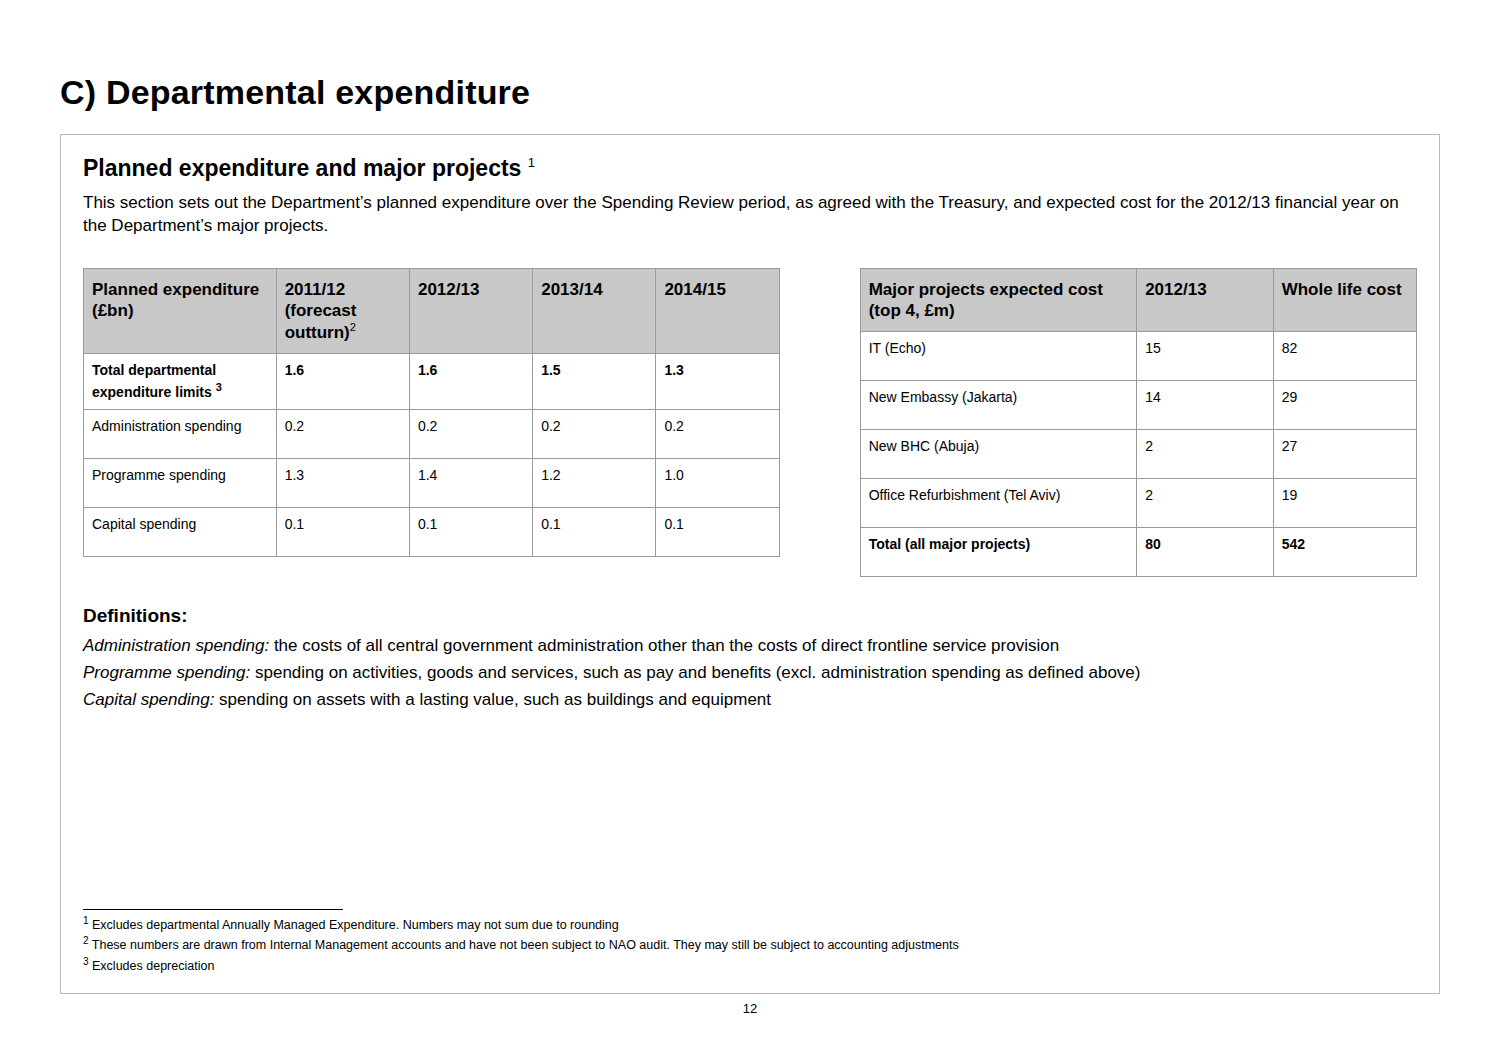C) Departmental expenditure
Planned expenditure and major projects 1
This section sets out the Department’s planned expenditure over the Spending Review period, as agreed with the Treasury, and expected cost for the 2012/13 financial year on the Department’s major projects.
| Planned expenditure (£bn) | 2011/12 (forecast outturn) 2 | 2012/13 | 2013/14 | 2014/15 |
| --- | --- | --- | --- | --- |
| Total departmental expenditure limits 3 | 1.6 | 1.6 | 1.5 | 1.3 |
| Administration spending | 0.2 | 0.2 | 0.2 | 0.2 |
| Programme spending | 1.3 | 1.4 | 1.2 | 1.0 |
| Capital spending | 0.1 | 0.1 | 0.1 | 0.1 |
| Major projects expected cost (top 4, £m) | 2012/13 | Whole life cost |
| --- | --- | --- |
| IT (Echo) | 15 | 82 |
| New Embassy (Jakarta) | 14 | 29 |
| New BHC (Abuja) | 2 | 27 |
| Office Refurbishment (Tel Aviv) | 2 | 19 |
| Total (all major projects) | 80 | 542 |
Definitions:
Administration spending: the costs of all central government administration other than the costs of direct frontline service provision
Programme spending: spending on activities, goods and services, such as pay and benefits (excl. administration spending as defined above)
Capital spending: spending on assets with a lasting value, such as buildings and equipment
1 Excludes departmental Annually Managed Expenditure. Numbers may not sum due to rounding
2 These numbers are drawn from Internal Management accounts and have not been subject to NAO audit. They may still be subject to accounting adjustments
3 Excludes depreciation
12